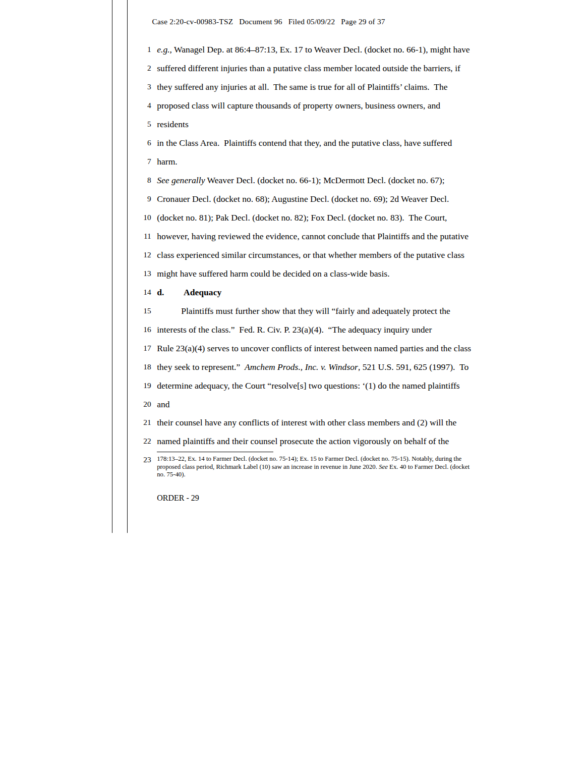Case 2:20-cv-00983-TSZ Document 96 Filed 05/09/22 Page 29 of 37
1
2
3
4
5
6
7
8
9
10
11
12
13
14
15
16
17
18
19
20
21
22
23
e.g., Wanagel Dep. at 86:4–87:13, Ex. 17 to Weaver Decl. (docket no. 66-1), might have
suffered different injuries than a putative class member located outside the barriers, if
they suffered any injuries at all. The same is true for all of Plaintiffs’ claims. The
proposed class will capture thousands of property owners, business owners, and residents
in the Class Area. Plaintiffs contend that they, and the putative class, have suffered harm.
See generally Weaver Decl. (docket no. 66-1); McDermott Decl. (docket no. 67);
Cronauer Decl. (docket no. 68); Augustine Decl. (docket no. 69); 2d Weaver Decl.
(docket no. 81); Pak Decl. (docket no. 82); Fox Decl. (docket no. 83). The Court,
however, having reviewed the evidence, cannot conclude that Plaintiffs and the putative
class experienced similar circumstances, or that whether members of the putative class
might have suffered harm could be decided on a class-wide basis.
d. Adequacy
Plaintiffs must further show that they will “fairly and adequately protect the
interests of the class.” Fed. R. Civ. P. 23(a)(4). “The adequacy inquiry under
Rule 23(a)(4) serves to uncover conflicts of interest between named parties and the class
they seek to represent.” Amchem Prods., Inc. v. Windsor, 521 U.S. 591, 625 (1997). To
determine adequacy, the Court “resolve[s] two questions: ‘(1) do the named plaintiffs and
their counsel have any conflicts of interest with other class members and (2) will the
named plaintiffs and their counsel prosecute the action vigorously on behalf of the
178:13–22, Ex. 14 to Farmer Decl. (docket no. 75-14); Ex. 15 to Farmer Decl. (docket no. 75-15). Notably, during the proposed class period, Richmark Label (10) saw an increase in revenue in June 2020. See Ex. 40 to Farmer Decl. (docket no. 75-40).
ORDER - 29